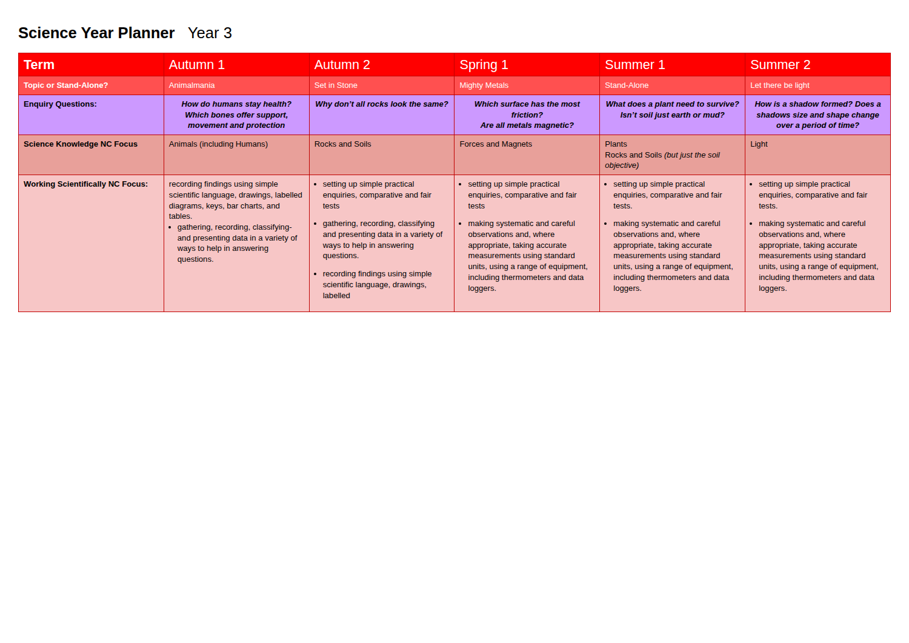Science Year Planner Year 3
| Term | Autumn 1 | Autumn 2 | Spring 1 | Summer 1 | Summer 2 |
| --- | --- | --- | --- | --- | --- |
| Topic or Stand-Alone? | Animalmania | Set in Stone | Mighty Metals | Stand-Alone | Let there be light |
| Enquiry Questions: | How do humans stay health? Which bones offer support, movement and protection | Why don’t all rocks look the same? | Which surface has the most friction? Are all metals magnetic? | What does a plant need to survive? Isn’t soil just earth or mud? | How is a shadow formed? Does a shadows size and shape change over a period of time? |
| Science Knowledge NC Focus | Animals (including Humans) | Rocks and Soils | Forces and Magnets | Plants Rocks and Soils (but just the soil objective) | Light |
| Working Scientifically NC Focus: | recording findings using simple scientific language, drawings, labelled diagrams, keys, bar charts, and tables. gathering, recording, classifying-and presenting data in a variety of ways to help in answering questions. | setting up simple practical enquiries, comparative and fair tests gathering, recording, classifying and presenting data in a variety of ways to help in answering questions. recording findings using simple scientific language, drawings, labelled | setting up simple practical enquiries, comparative and fair tests making systematic and careful observations and, where appropriate, taking accurate measurements using standard units, using a range of equipment, including thermometers and data loggers. | setting up simple practical enquiries, comparative and fair tests. making systematic and careful observations and, where appropriate, taking accurate measurements using standard units, using a range of equipment, including thermometers and data loggers. | setting up simple practical enquiries, comparative and fair tests. making systematic and careful observations and, where appropriate, taking accurate measurements using standard units, using a range of equipment, including thermometers and data loggers. |